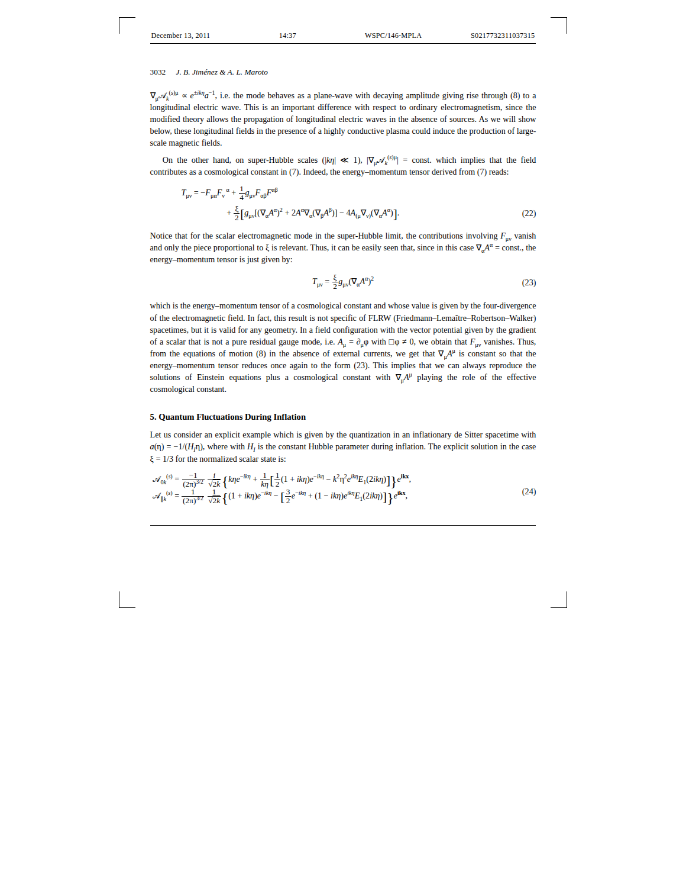December 13, 2011 14:37 WSPC/146-MPLA S0217732311037315
3032 J. B. Jiménez & A. L. Maroto
∇μ𝒜k(s)μ ∝ e±ikηa−1, i.e. the mode behaves as a plane-wave with decaying amplitude giving rise through (8) to a longitudinal electric wave. This is an important difference with respect to ordinary electromagnetism, since the modified theory allows the propagation of longitudinal electric waves in the absence of sources. As we will show below, these longitudinal fields in the presence of a highly conductive plasma could induce the production of large-scale magnetic fields.
On the other hand, on super-Hubble scales (|kη| ≪ 1), |∇μ𝒜k(s)μ| = const. which implies that the field contributes as a cosmological constant in (7). Indeed, the energy–momentum tensor derived from (7) reads:
Tμν = −FμαFν α + 14 gμνFαβFαβ
+ ξ 2[gμν[(∇αAα)2 + 2Aα∇α(∇βAβ)] − 4A(μ∇ν)(∇αAα)]. (22)
Notice that for the scalar electromagnetic mode in the super-Hubble limit, the contributions involving Fμν vanish and only the piece proportional to ξ is relevant. Thus, it can be easily seen that, since in this case ∇αAα = const., the energy–momentum tensor is just given by:
Tμν = ξ 2 gμν(∇αAα)2 (23)
which is the energy–momentum tensor of a cosmological constant and whose value is given by the four-divergence of the electromagnetic field. In fact, this result is not specific of FLRW (Friedmann–Lemaître–Robertson–Walker) spacetimes, but it is valid for any geometry. In a field configuration with the vector potential given by the gradient of a scalar that is not a pure residual gauge mode, i.e. Aμ = ∂μφ with □φ ≠ 0, we obtain that Fμν vanishes. Thus, from the equations of motion (8) in the absence of external currents, we get that ∇μAμ is constant so that the energy–momentum tensor reduces once again to the form (23). This implies that we can always reproduce the solutions of Einstein equations plus a cosmological constant with ∇μAμ playing the role of the effective cosmological constant.
5. Quantum Fluctuations During Inflation
Let us consider an explicit example which is given by the quantization in an inflationary de Sitter spacetime with a(η) = −1/(HIη), where with HI is the constant Hubble parameter during inflation. The explicit solution in the case ξ = 1/3 for the normalized scalar state is:
𝒜0k(s) = −1(2π)3/2 i√2k{kηe−ikη + 1 kη[12(1 + ikη)e−ikη − k2η2eikηE1(2ikη)]}eikx,
(24)
𝒜∥k(s) = 1(2π)3/2 1√2k{(1 + ikη)e−ikη − [32 e−ikη + (1 − ikη)eikηE1(2ikη)]}eikx,